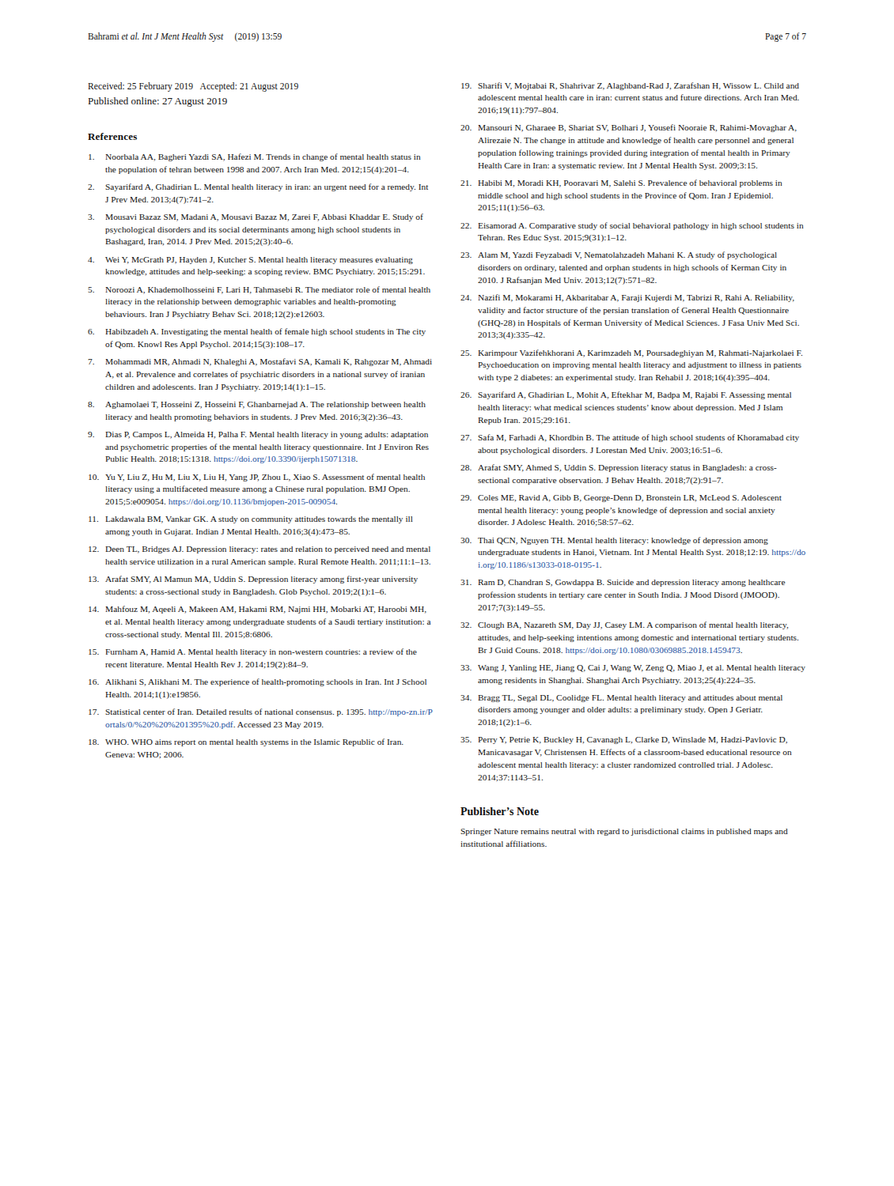Bahrami et al. Int J Ment Health Syst (2019) 13:59
Page 7 of 7
Received: 25 February 2019 Accepted: 21 August 2019
Published online: 27 August 2019
References
Noorbala AA, Bagheri Yazdi SA, Hafezi M. Trends in change of mental health status in the population of tehran between 1998 and 2007. Arch Iran Med. 2012;15(4):201–4.
Sayarifard A, Ghadirian L. Mental health literacy in iran: an urgent need for a remedy. Int J Prev Med. 2013;4(7):741–2.
Mousavi Bazaz SM, Madani A, Mousavi Bazaz M, Zarei F, Abbasi Khaddar E. Study of psychological disorders and its social determinants among high school students in Bashagard, Iran, 2014. J Prev Med. 2015;2(3):40–6.
Wei Y, McGrath PJ, Hayden J, Kutcher S. Mental health literacy measures evaluating knowledge, attitudes and help-seeking: a scoping review. BMC Psychiatry. 2015;15:291.
Noroozi A, Khademolhosseini F, Lari H, Tahmasebi R. The mediator role of mental health literacy in the relationship between demographic variables and health-promoting behaviours. Iran J Psychiatry Behav Sci. 2018;12(2):e12603.
Habibzadeh A. Investigating the mental health of female high school students in The city of Qom. Knowl Res Appl Psychol. 2014;15(3):108–17.
Mohammadi MR, Ahmadi N, Khaleghi A, Mostafavi SA, Kamali K, Rahgozar M, Ahmadi A, et al. Prevalence and correlates of psychiatric disorders in a national survey of iranian children and adolescents. Iran J Psychiatry. 2019;14(1):1–15.
Aghamolaei T, Hosseini Z, Hosseini F, Ghanbarnejad A. The relationship between health literacy and health promoting behaviors in students. J Prev Med. 2016;3(2):36–43.
Dias P, Campos L, Almeida H, Palha F. Mental health literacy in young adults: adaptation and psychometric properties of the mental health literacy questionnaire. Int J Environ Res Public Health. 2018;15:1318. https://doi.org/10.3390/ijerph15071318.
Yu Y, Liu Z, Hu M, Liu X, Liu H, Yang JP, Zhou L, Xiao S. Assessment of mental health literacy using a multifaceted measure among a Chinese rural population. BMJ Open. 2015;5:e009054. https://doi.org/10.1136/bmjopen-2015-009054.
Lakdawala BM, Vankar GK. A study on community attitudes towards the mentally ill among youth in Gujarat. Indian J Mental Health. 2016;3(4):473–85.
Deen TL, Bridges AJ. Depression literacy: rates and relation to perceived need and mental health service utilization in a rural American sample. Rural Remote Health. 2011;11:1–13.
Arafat SMY, Al Mamun MA, Uddin S. Depression literacy among first-year university students: a cross-sectional study in Bangladesh. Glob Psychol. 2019;2(1):1–6.
Mahfouz M, Aqeeli A, Makeen AM, Hakami RM, Najmi HH, Mobarki AT, Haroobi MH, et al. Mental health literacy among undergraduate students of a Saudi tertiary institution: a cross-sectional study. Mental Ill. 2015;8:6806.
Furnham A, Hamid A. Mental health literacy in non-western countries: a review of the recent literature. Mental Health Rev J. 2014;19(2):84–9.
Alikhani S, Alikhani M. The experience of health-promoting schools in Iran. Int J School Health. 2014;1(1):e19856.
Statistical center of Iran. Detailed results of national consensus. p. 1395. http://mpo-zn.ir/Portals/0/%20%20%201395%20.pdf. Accessed 23 May 2019.
WHO. WHO aims report on mental health systems in the Islamic Republic of Iran. Geneva: WHO; 2006.
Sharifi V, Mojtabai R, Shahrivar Z, Alaghband-Rad J, Zarafshan H, Wissow L. Child and adolescent mental health care in iran: current status and future directions. Arch Iran Med. 2016;19(11):797–804.
Mansouri N, Gharaee B, Shariat SV, Bolhari J, Yousefi Nooraie R, Rahimi-Movaghar A, Alirezaie N. The change in attitude and knowledge of health care personnel and general population following trainings provided during integration of mental health in Primary Health Care in Iran: a systematic review. Int J Mental Health Syst. 2009;3:15.
Habibi M, Moradi KH, Pooravari M, Salehi S. Prevalence of behavioral problems in middle school and high school students in the Province of Qom. Iran J Epidemiol. 2015;11(1):56–63.
Eisamorad A. Comparative study of social behavioral pathology in high school students in Tehran. Res Educ Syst. 2015;9(31):1–12.
Alam M, Yazdi Feyzabadi V, Nematolahzadeh Mahani K. A study of psychological disorders on ordinary, talented and orphan students in high schools of Kerman City in 2010. J Rafsanjan Med Univ. 2013;12(7):571–82.
Nazifi M, Mokarami H, Akbaritabar A, Faraji Kujerdi M, Tabrizi R, Rahi A. Reliability, validity and factor structure of the persian translation of General Health Questionnaire (GHQ-28) in Hospitals of Kerman University of Medical Sciences. J Fasa Univ Med Sci. 2013;3(4):335–42.
Karimpour Vazifehkhorani A, Karimzadeh M, Poursadeghiyan M, Rahmati-Najarkolaei F. Psychoeducation on improving mental health literacy and adjustment to illness in patients with type 2 diabetes: an experimental study. Iran Rehabil J. 2018;16(4):395–404.
Sayarifard A, Ghadirian L, Mohit A, Eftekhar M, Badpa M, Rajabi F. Assessing mental health literacy: what medical sciences students’ know about depression. Med J Islam Repub Iran. 2015;29:161.
Safa M, Farhadi A, Khordbin B. The attitude of high school students of Khoramabad city about psychological disorders. J Lorestan Med Univ. 2003;16:51–6.
Arafat SMY, Ahmed S, Uddin S. Depression literacy status in Bangladesh: a cross-sectional comparative observation. J Behav Health. 2018;7(2):91–7.
Coles ME, Ravid A, Gibb B, George-Denn D, Bronstein LR, McLeod S. Adolescent mental health literacy: young people’s knowledge of depression and social anxiety disorder. J Adolesc Health. 2016;58:57–62.
Thai QCN, Nguyen TH. Mental health literacy: knowledge of depression among undergraduate students in Hanoi, Vietnam. Int J Mental Health Syst. 2018;12:19. https://doi.org/10.1186/s13033-018-0195-1.
Ram D, Chandran S, Gowdappa B. Suicide and depression literacy among healthcare profession students in tertiary care center in South India. J Mood Disord (JMOOD). 2017;7(3):149–55.
Clough BA, Nazareth SM, Day JJ, Casey LM. A comparison of mental health literacy, attitudes, and help-seeking intentions among domestic and international tertiary students. Br J Guid Couns. 2018. https://doi.org/10.1080/03069885.2018.1459473.
Wang J, Yanling HE, Jiang Q, Cai J, Wang W, Zeng Q, Miao J, et al. Mental health literacy among residents in Shanghai. Shanghai Arch Psychiatry. 2013;25(4):224–35.
Bragg TL, Segal DL, Coolidge FL. Mental health literacy and attitudes about mental disorders among younger and older adults: a preliminary study. Open J Geriatr. 2018;1(2):1–6.
Perry Y, Petrie K, Buckley H, Cavanagh L, Clarke D, Winslade M, Hadzi-Pavlovic D, Manicavasagar V, Christensen H. Effects of a classroom-based educational resource on adolescent mental health literacy: a cluster randomized controlled trial. J Adolesc. 2014;37:1143–51.
Publisher’s Note
Springer Nature remains neutral with regard to jurisdictional claims in published maps and institutional affiliations.